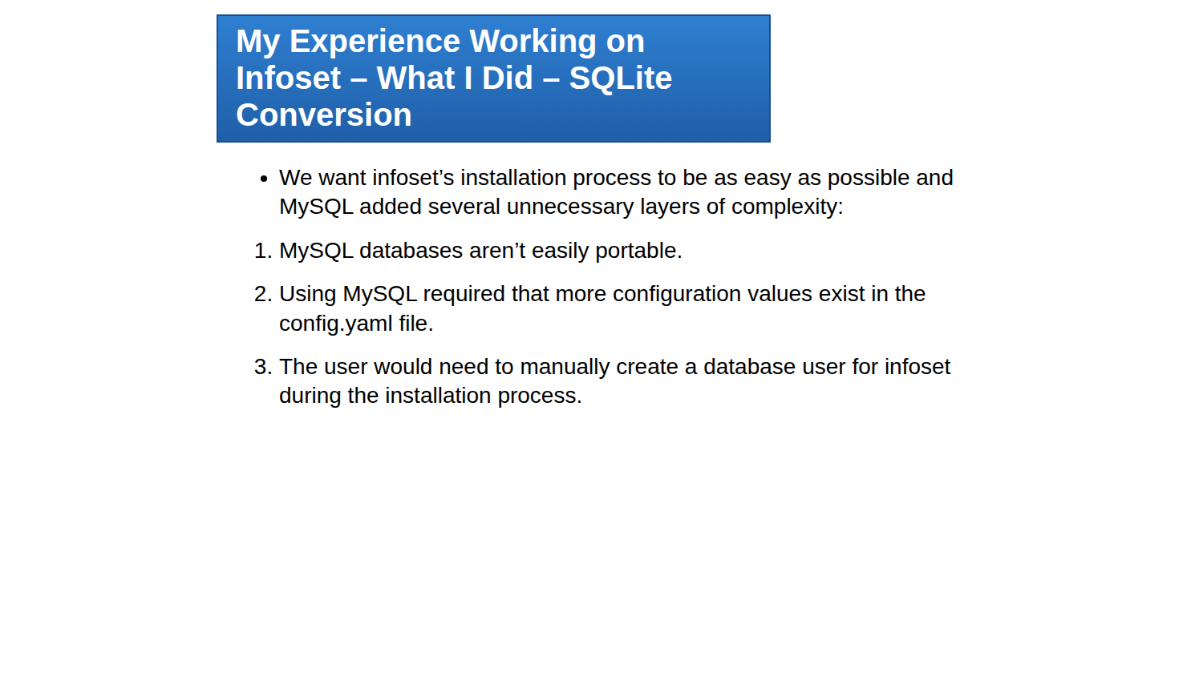My Experience Working on Infoset – What I Did – SQLite Conversion
We want infoset’s installation process to be as easy as possible and MySQL added several unnecessary layers of complexity:
MySQL databases aren’t easily portable.
Using MySQL required that more configuration values exist in the config.yaml file.
The user would need to manually create a database user for infoset during the installation process.